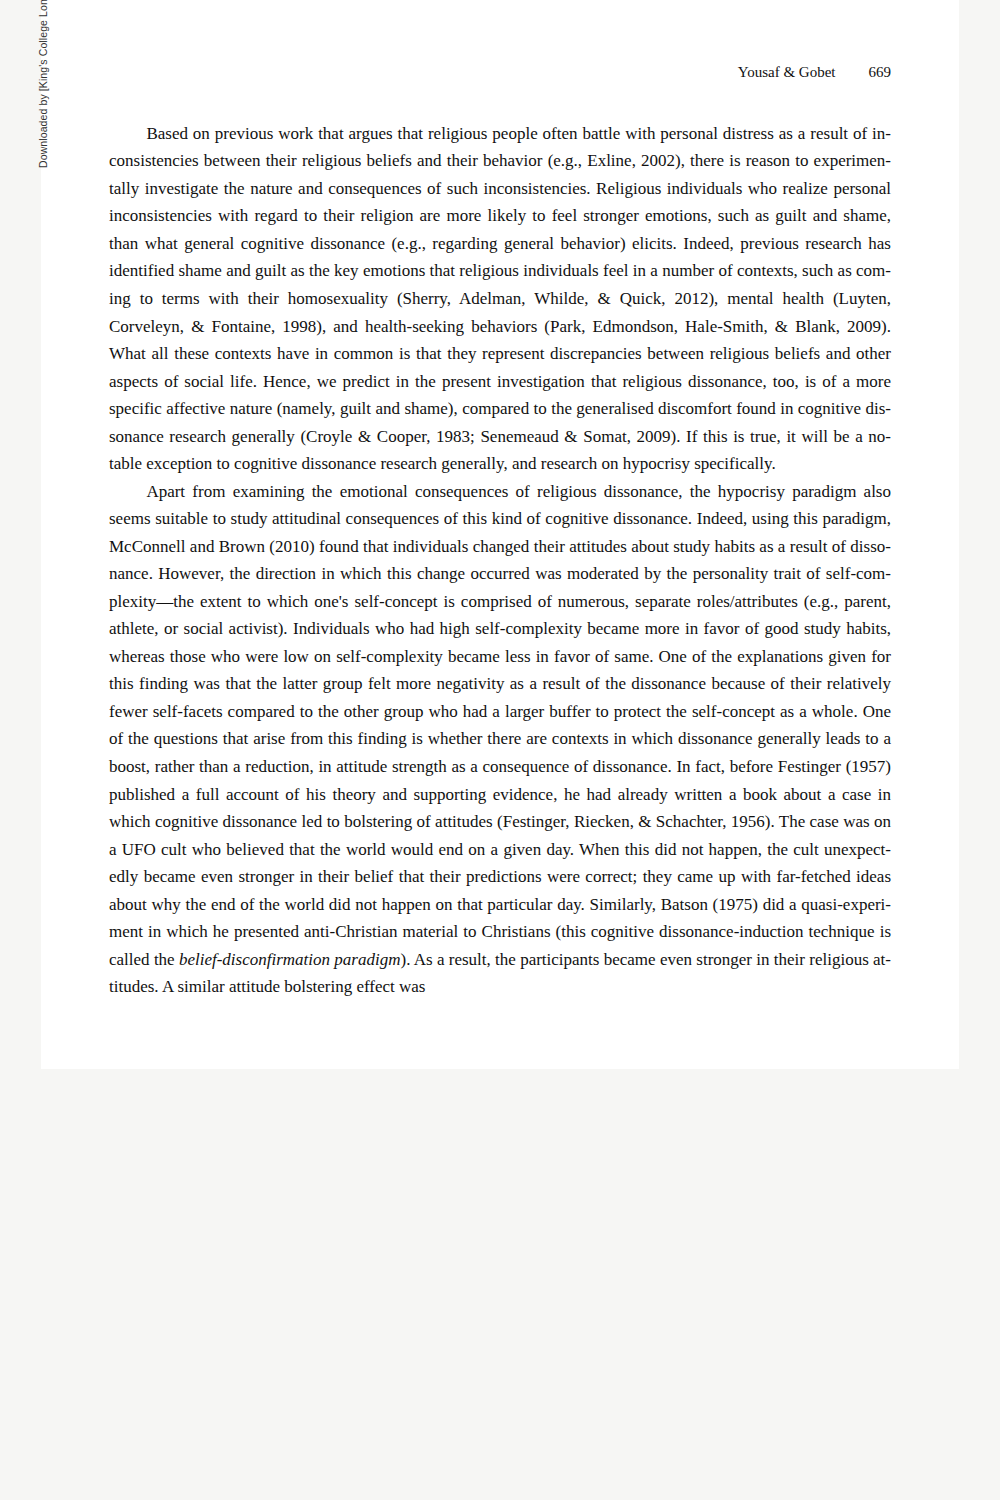Downloaded by [King's College London] at 14:00 06 October 2013
Yousaf & Gobet 669
Based on previous work that argues that religious people often battle with personal distress as a result of inconsistencies between their religious beliefs and their behavior (e.g., Exline, 2002), there is reason to experimentally investigate the nature and consequences of such inconsistencies. Religious individuals who realize personal inconsistencies with regard to their religion are more likely to feel stronger emotions, such as guilt and shame, than what general cognitive dissonance (e.g., regarding general behavior) elicits. Indeed, previous research has identified shame and guilt as the key emotions that religious individuals feel in a number of contexts, such as coming to terms with their homosexuality (Sherry, Adelman, Whilde, & Quick, 2012), mental health (Luyten, Corveleyn, & Fontaine, 1998), and health-seeking behaviors (Park, Edmondson, Hale-Smith, & Blank, 2009). What all these contexts have in common is that they represent discrepancies between religious beliefs and other aspects of social life. Hence, we predict in the present investigation that religious dissonance, too, is of a more specific affective nature (namely, guilt and shame), compared to the generalised discomfort found in cognitive dissonance research generally (Croyle & Cooper, 1983; Senemeaud & Somat, 2009). If this is true, it will be a notable exception to cognitive dissonance research generally, and research on hypocrisy specifically.
Apart from examining the emotional consequences of religious dissonance, the hypocrisy paradigm also seems suitable to study attitudinal consequences of this kind of cognitive dissonance. Indeed, using this paradigm, McConnell and Brown (2010) found that individuals changed their attitudes about study habits as a result of dissonance. However, the direction in which this change occurred was moderated by the personality trait of self-complexity—the extent to which one's self-concept is comprised of numerous, separate roles/attributes (e.g., parent, athlete, or social activist). Individuals who had high self-complexity became more in favor of good study habits, whereas those who were low on self-complexity became less in favor of same. One of the explanations given for this finding was that the latter group felt more negativity as a result of the dissonance because of their relatively fewer self-facets compared to the other group who had a larger buffer to protect the self-concept as a whole. One of the questions that arise from this finding is whether there are contexts in which dissonance generally leads to a boost, rather than a reduction, in attitude strength as a consequence of dissonance. In fact, before Festinger (1957) published a full account of his theory and supporting evidence, he had already written a book about a case in which cognitive dissonance led to bolstering of attitudes (Festinger, Riecken, & Schachter, 1956). The case was on a UFO cult who believed that the world would end on a given day. When this did not happen, the cult unexpectedly became even stronger in their belief that their predictions were correct; they came up with far-fetched ideas about why the end of the world did not happen on that particular day. Similarly, Batson (1975) did a quasi-experiment in which he presented anti-Christian material to Christians (this cognitive dissonance-induction technique is called the belief-disconfirmation paradigm). As a result, the participants became even stronger in their religious attitudes. A similar attitude bolstering effect was